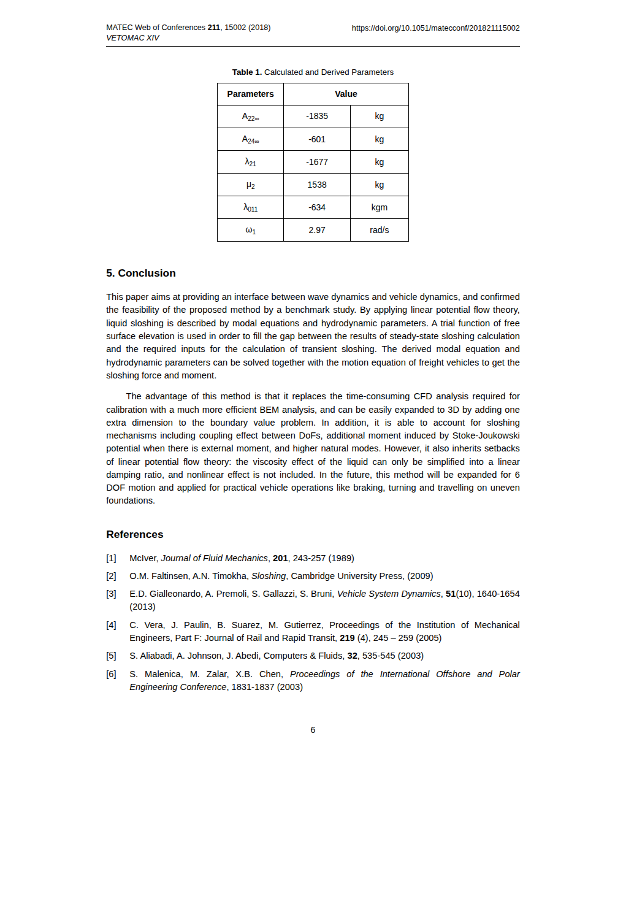MATEC Web of Conferences 211, 15002 (2018)
VETOMAC XIV
https://doi.org/10.1051/matecconf/201821115002
Table 1. Calculated and Derived Parameters
| Parameters | Value |
| --- | --- |
| A 22∞ | -1835 | kg |
| A 24∞ | -601 | kg |
| λ 21 | -1677 | kg |
| μ 2 | 1538 | kg |
| λ 011 | -634 | kgm |
| ω 1 | 2.97 | rad/s |
5. Conclusion
This paper aims at providing an interface between wave dynamics and vehicle dynamics, and confirmed the feasibility of the proposed method by a benchmark study. By applying linear potential flow theory, liquid sloshing is described by modal equations and hydrodynamic parameters. A trial function of free surface elevation is used in order to fill the gap between the results of steady-state sloshing calculation and the required inputs for the calculation of transient sloshing. The derived modal equation and hydrodynamic parameters can be solved together with the motion equation of freight vehicles to get the sloshing force and moment.
The advantage of this method is that it replaces the time-consuming CFD analysis required for calibration with a much more efficient BEM analysis, and can be easily expanded to 3D by adding one extra dimension to the boundary value problem. In addition, it is able to account for sloshing mechanisms including coupling effect between DoFs, additional moment induced by Stoke-Joukowski potential when there is external moment, and higher natural modes. However, it also inherits setbacks of linear potential flow theory: the viscosity effect of the liquid can only be simplified into a linear damping ratio, and nonlinear effect is not included. In the future, this method will be expanded for 6 DOF motion and applied for practical vehicle operations like braking, turning and travelling on uneven foundations.
References
McIver, Journal of Fluid Mechanics, 201, 243-257 (1989)
O.M. Faltinsen, A.N. Timokha, Sloshing, Cambridge University Press, (2009)
E.D. Gialleonardo, A. Premoli, S. Gallazzi, S. Bruni, Vehicle System Dynamics, 51(10), 1640-1654 (2013)
C. Vera, J. Paulin, B. Suarez, M. Gutierrez, Proceedings of the Institution of Mechanical Engineers, Part F: Journal of Rail and Rapid Transit, 219 (4), 245 – 259 (2005)
S. Aliabadi, A. Johnson, J. Abedi, Computers & Fluids, 32, 535-545 (2003)
S. Malenica, M. Zalar, X.B. Chen, Proceedings of the International Offshore and Polar Engineering Conference, 1831-1837 (2003)
6